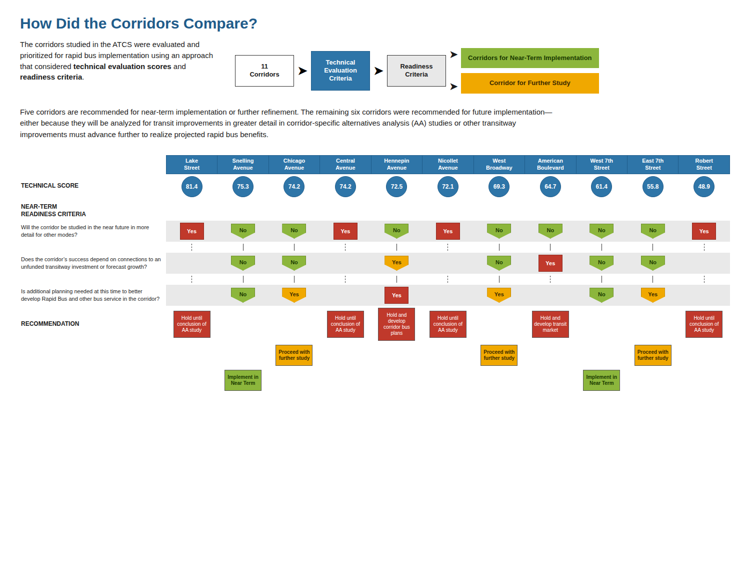How Did the Corridors Compare?
The corridors studied in the ATCS were evaluated and prioritized for rapid bus implementation using an approach that considered technical evaluation scores and readiness criteria.
11
Corridors
➤
Technical
Evaluation
Criteria
➤
Readiness
Criteria
➤
➤
Corridors for Near-Term Implementation
Corridor for Further Study
Five corridors are recommended for near-term implementation or further refinement. The remaining six corridors were recommended for future implementation—either because they will be analyzed for transit improvements in greater detail in corridor-specific alternatives analysis (AA) studies or other transitway improvements must advance further to realize projected rapid bus benefits.
| | Lake Street | Snelling Avenue | Chicago Avenue | Central Avenue | Hennepin Avenue | Nicollet Avenue | West Broadway | American Boulevard | West 7th Street | East 7th Street | Robert Street |
| TECHNICAL SCORE | 81.4 | 75.3 | 74.2 | 74.2 | 72.5 | 72.1 | 69.3 | 64.7 | 61.4 | 55.8 | 48.9 |
| NEAR-TERM READINESS CRITERIA | |
| Will the corridor be studied in the near future in more detail for other modes? | Yes | No | No | Yes | No | Yes | No | No | No | No | Yes |
| Does the corridor’s success depend on connections to an unfunded transitway investment or forecast growth? | | No | No | | Yes | | No | Yes | No | No | |
| Is additional planning needed at this time to better develop Rapid Bus and other bus service in the corridor? | | No | Yes | | Yes | | Yes | | No | Yes | |
| RECOMMENDATION | Hold until conclusion of AA study | | | Hold until conclusion of AA study | Hold and develop corridor bus plans | Hold until conclusion of AA study | | Hold and develop transit market | | | Hold until conclusion of AA study |
| | | | Proceed with further study | | | | Proceed with further study | | | Proceed with further study | |
| | | Implement in Near Term | | | | | | | Implement in Near Term | | |